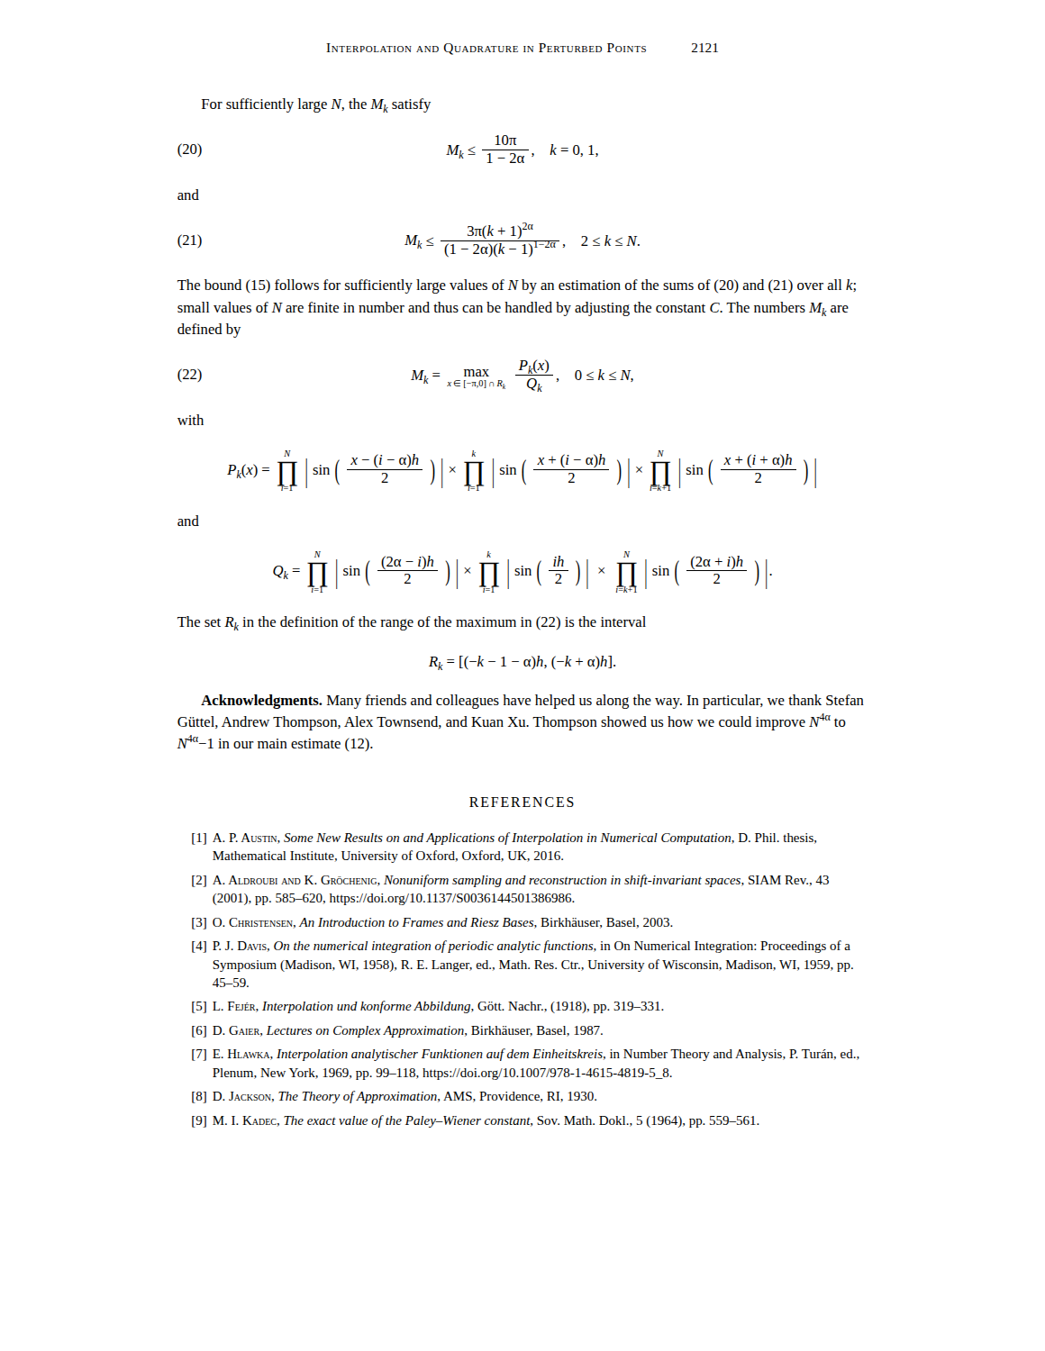Interpolation and Quadrature in Perturbed Points 2121
For sufficiently large N, the Mk satisfy
(20) Mk ≤ 10π 1 − 2α, k = 0, 1,
and
(21) Mk ≤ 3π(k + 1)2α (1 − 2α)(k − 1)1−2α , 2 ≤ k ≤ N.
The bound (15) follows for sufficiently large values of N by an estimation of the sums of (20) and (21) over all k; small values of N are finite in number and thus can be handled by adjusting the constant C. The numbers Mk are defined by
(22) Mk = max x ∈ [−π,0] ∩ Rk Pk(x) Qk , 0 ≤ k ≤ N,
with
Pk(x) = N ∏ i=1 | sin ( x − (i − α)h 2 ) | × k ∏ i=1 | sin ( x + (i − α)h 2 ) | × N ∏ i=k+1 | sin ( x + (i + α)h 2 ) |
and
Qk = N ∏ i=1 | sin ( (2α − i)h 2 ) | × k ∏ i=1 | sin ( ih 2 ) | × N ∏ i=k+1 | sin ( (2α + i)h 2 ) |.
The set Rk in the definition of the range of the maximum in (22) is the interval
Rk = [(−k − 1 − α)h, (−k + α)h].
Acknowledgments. Many friends and colleagues have helped us along the way. In particular, we thank Stefan Güttel, Andrew Thompson, Alex Townsend, and Kuan Xu. Thompson showed us how we could improve N4α to N4α−1 in our main estimate (12).
REFERENCES
[1] A. P. Austin, Some New Results on and Applications of Interpolation in Numerical Computation, D. Phil. thesis, Mathematical Institute, University of Oxford, Oxford, UK, 2016.
[2] A. Aldroubi and K. Gröchenig, Nonuniform sampling and reconstruction in shift-invariant spaces, SIAM Rev., 43 (2001), pp. 585–620, https://doi.org/10.1137/S0036144501386986.
[3] O. Christensen, An Introduction to Frames and Riesz Bases, Birkhäuser, Basel, 2003.
[4] P. J. Davis, On the numerical integration of periodic analytic functions, in On Numerical Integration: Proceedings of a Symposium (Madison, WI, 1958), R. E. Langer, ed., Math. Res. Ctr., University of Wisconsin, Madison, WI, 1959, pp. 45–59.
[5] L. Fejér, Interpolation und konforme Abbildung, Gött. Nachr., (1918), pp. 319–331.
[6] D. Gaier, Lectures on Complex Approximation, Birkhäuser, Basel, 1987.
[7] E. Hlawka, Interpolation analytischer Funktionen auf dem Einheitskreis, in Number Theory and Analysis, P. Turán, ed., Plenum, New York, 1969, pp. 99–118, https://doi.org/10.1007/978-1-4615-4819-5_8.
[8] D. Jackson, The Theory of Approximation, AMS, Providence, RI, 1930.
[9] M. I. Kadec, The exact value of the Paley–Wiener constant, Sov. Math. Dokl., 5 (1964), pp. 559–561.